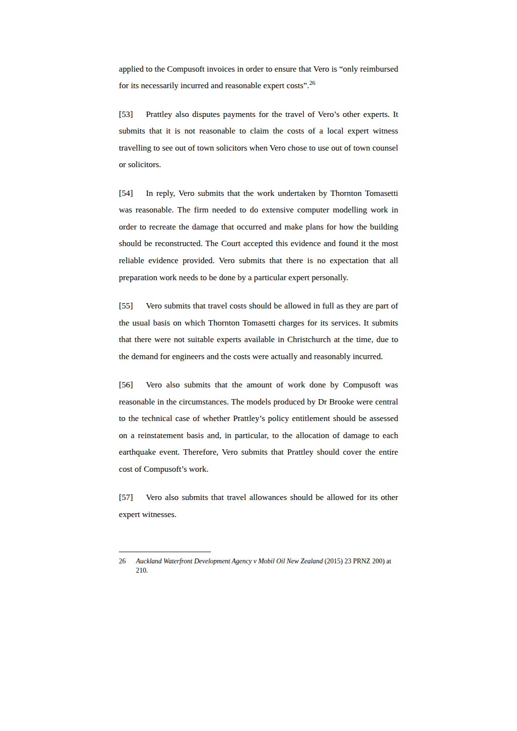applied to the Compusoft invoices in order to ensure that Vero is “only reimbursed for its necessarily incurred and reasonable expert costs”.26
[53] Prattley also disputes payments for the travel of Vero’s other experts. It submits that it is not reasonable to claim the costs of a local expert witness travelling to see out of town solicitors when Vero chose to use out of town counsel or solicitors.
[54] In reply, Vero submits that the work undertaken by Thornton Tomasetti was reasonable. The firm needed to do extensive computer modelling work in order to recreate the damage that occurred and make plans for how the building should be reconstructed. The Court accepted this evidence and found it the most reliable evidence provided. Vero submits that there is no expectation that all preparation work needs to be done by a particular expert personally.
[55] Vero submits that travel costs should be allowed in full as they are part of the usual basis on which Thornton Tomasetti charges for its services. It submits that there were not suitable experts available in Christchurch at the time, due to the demand for engineers and the costs were actually and reasonably incurred.
[56] Vero also submits that the amount of work done by Compusoft was reasonable in the circumstances. The models produced by Dr Brooke were central to the technical case of whether Prattley’s policy entitlement should be assessed on a reinstatement basis and, in particular, to the allocation of damage to each earthquake event. Therefore, Vero submits that Prattley should cover the entire cost of Compusoft’s work.
[57] Vero also submits that travel allowances should be allowed for its other expert witnesses.
26 Auckland Waterfront Development Agency v Mobil Oil New Zealand (2015) 23 PRNZ 200) at 210.